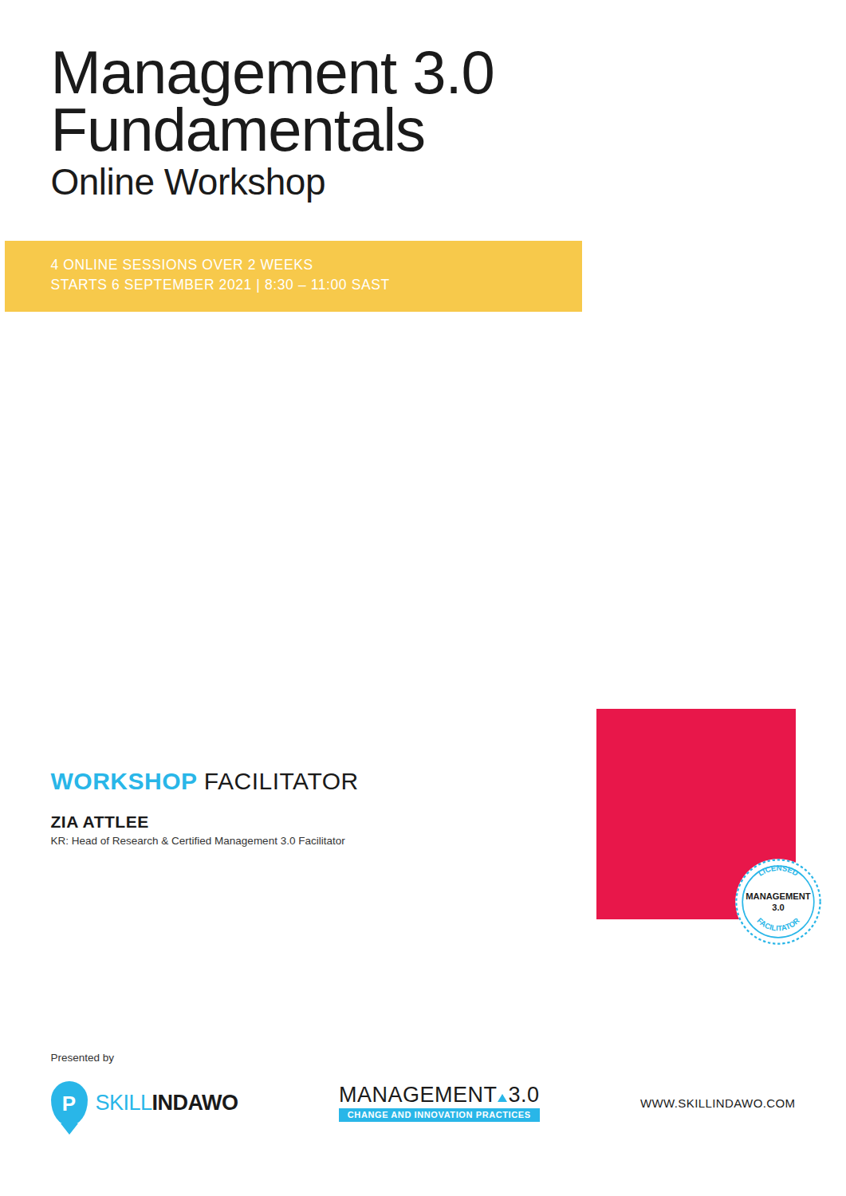Management 3.0Fundamentals
Online Workshop
4 Online Sessions over 2 weeks
Starts 6 September 2021 | 8:30 – 11:00 SAST
Workshop Facilitator
Zia Attlee
KR: Head of Research & Certified Management 3.0 Facilitator
Presented by
P
SKILL INDAWO
MANAGEMENT 3.0
CHANGE AND INNOVATION PRACTICES
WWW.SKILLINDAWO.COM